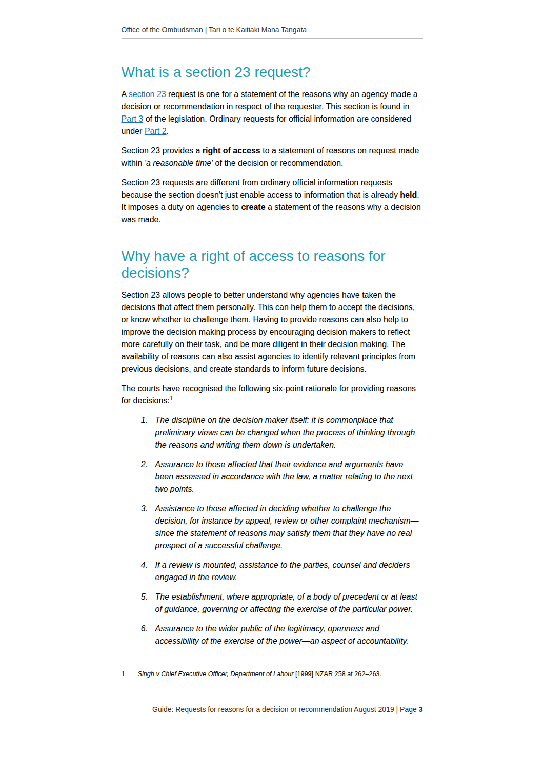Office of the Ombudsman | Tari o te Kaitiaki Mana Tangata
What is a section 23 request?
A section 23 request is one for a statement of the reasons why an agency made a decision or recommendation in respect of the requester. This section is found in Part 3 of the legislation. Ordinary requests for official information are considered under Part 2.
Section 23 provides a right of access to a statement of reasons on request made within 'a reasonable time' of the decision or recommendation.
Section 23 requests are different from ordinary official information requests because the section doesn't just enable access to information that is already held. It imposes a duty on agencies to create a statement of the reasons why a decision was made.
Why have a right of access to reasons for decisions?
Section 23 allows people to better understand why agencies have taken the decisions that affect them personally. This can help them to accept the decisions, or know whether to challenge them. Having to provide reasons can also help to improve the decision making process by encouraging decision makers to reflect more carefully on their task, and be more diligent in their decision making. The availability of reasons can also assist agencies to identify relevant principles from previous decisions, and create standards to inform future decisions.
The courts have recognised the following six-point rationale for providing reasons for decisions:1
The discipline on the decision maker itself: it is commonplace that preliminary views can be changed when the process of thinking through the reasons and writing them down is undertaken.
Assurance to those affected that their evidence and arguments have been assessed in accordance with the law, a matter relating to the next two points.
Assistance to those affected in deciding whether to challenge the decision, for instance by appeal, review or other complaint mechanism—since the statement of reasons may satisfy them that they have no real prospect of a successful challenge.
If a review is mounted, assistance to the parties, counsel and deciders engaged in the review.
The establishment, where appropriate, of a body of precedent or at least of guidance, governing or affecting the exercise of the particular power.
Assurance to the wider public of the legitimacy, openness and accessibility of the exercise of the power—an aspect of accountability.
1 Singh v Chief Executive Officer, Department of Labour [1999] NZAR 258 at 262–263.
Guide: Requests for reasons for a decision or recommendation August 2019 | Page 3